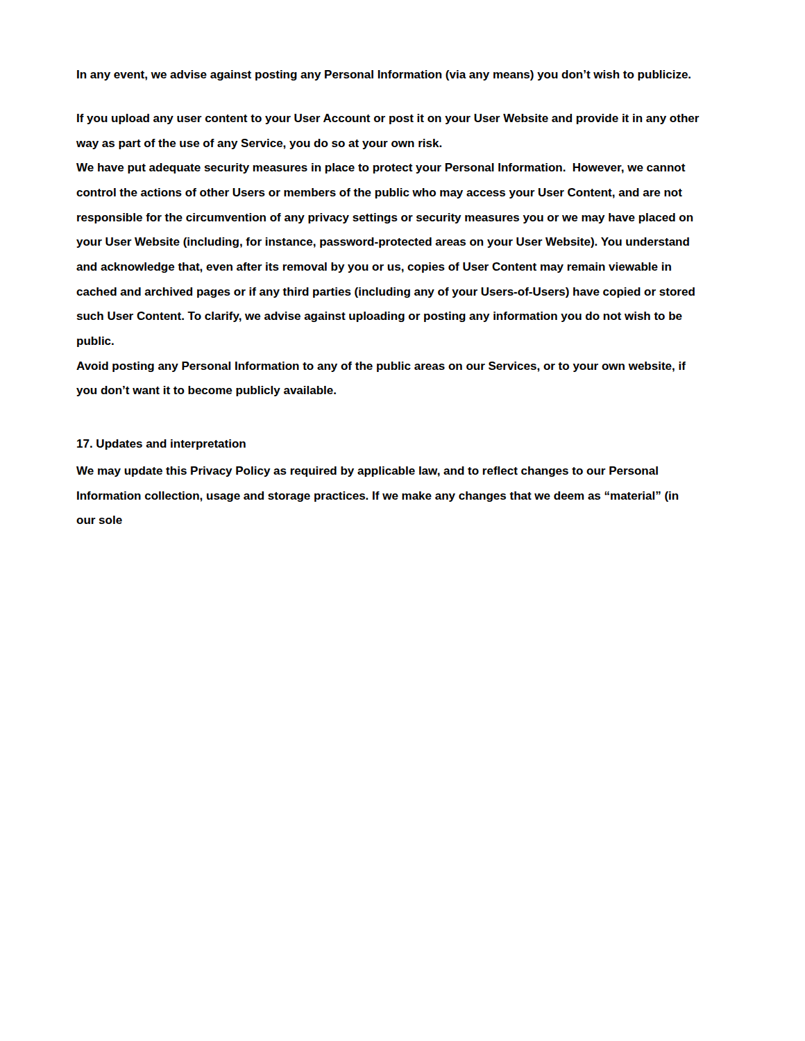In any event, we advise against posting any Personal Information (via any means) you don’t wish to publicize.
If you upload any user content to your User Account or post it on your User Website and provide it in any other way as part of the use of any Service, you do so at your own risk.
We have put adequate security measures in place to protect your Personal Information. However, we cannot control the actions of other Users or members of the public who may access your User Content, and are not responsible for the circumvention of any privacy settings or security measures you or we may have placed on your User Website (including, for instance, password-protected areas on your User Website). You understand and acknowledge that, even after its removal by you or us, copies of User Content may remain viewable in cached and archived pages or if any third parties (including any of your Users-of-Users) have copied or stored such User Content. To clarify, we advise against uploading or posting any information you do not wish to be public.
Avoid posting any Personal Information to any of the public areas on our Services, or to your own website, if you don’t want it to become publicly available.
17. Updates and interpretation
We may update this Privacy Policy as required by applicable law, and to reflect changes to our Personal Information collection, usage and storage practices. If we make any changes that we deem as “material” (in our sole